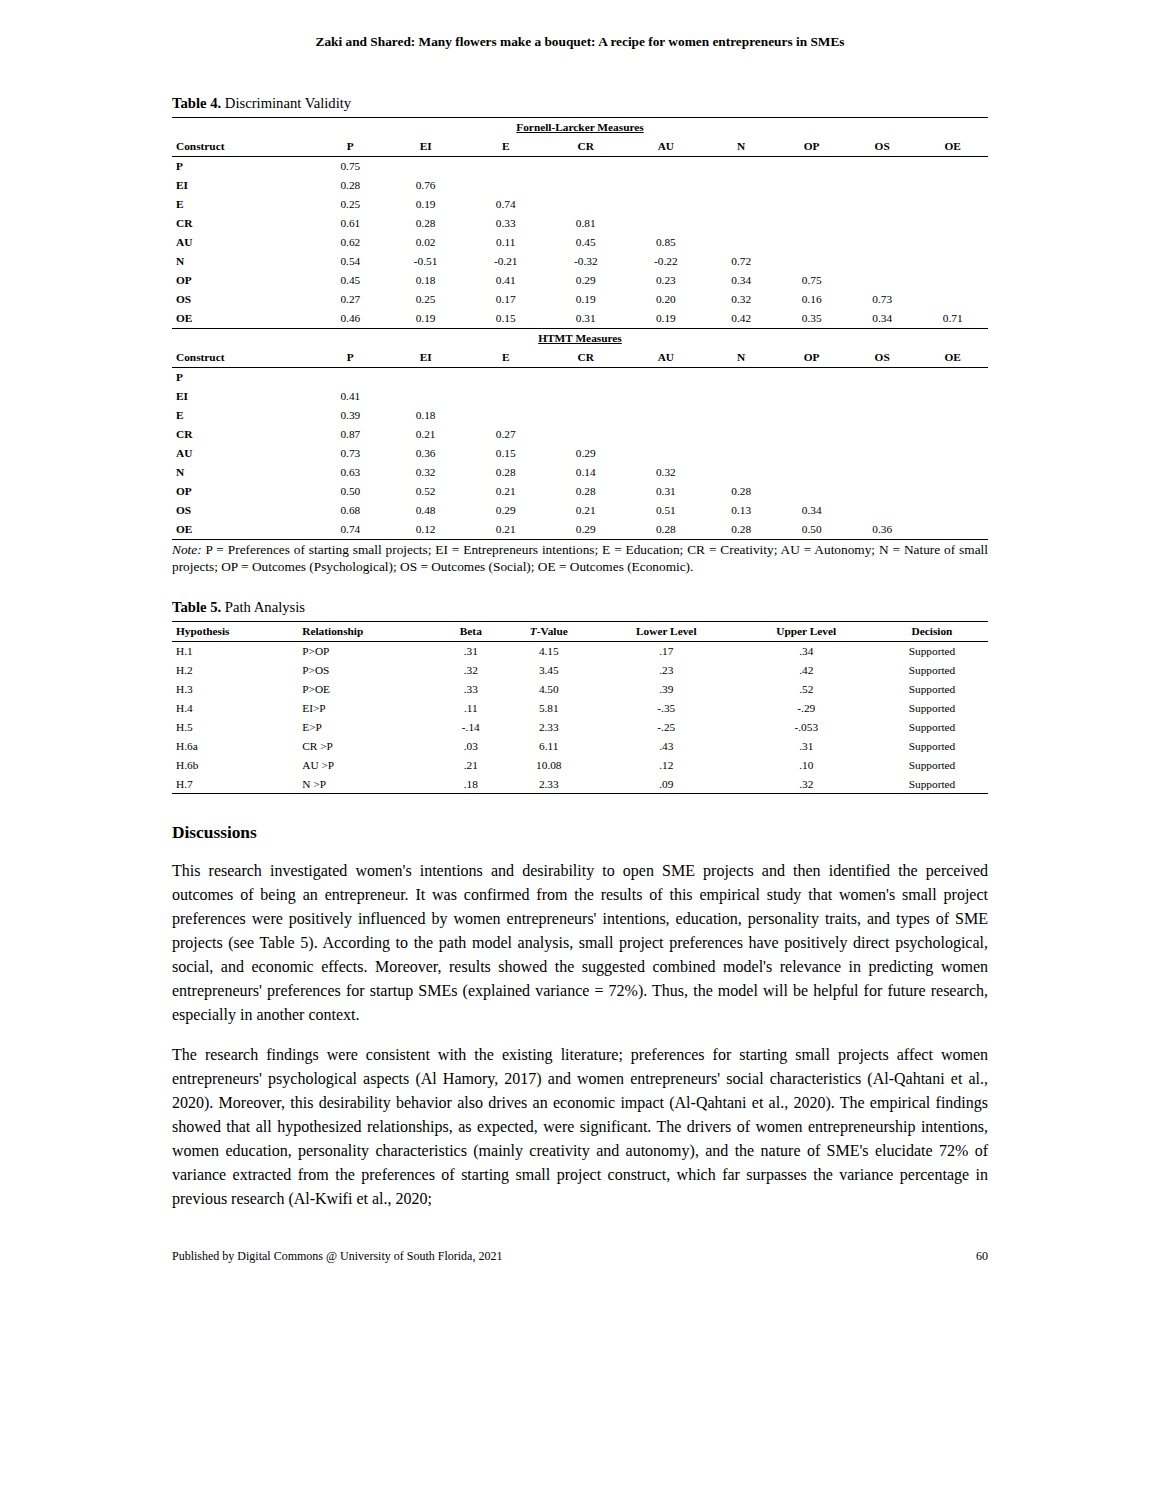Zaki and Shared: Many flowers make a bouquet: A recipe for women entrepreneurs in SMEs
Table 4. Discriminant Validity
| Fornell-Larcker Measures |
| Construct | P | EI | E | CR | AU | N | OP | OS | OE |
| P | 0.75 | | | | | | | | |
| EI | 0.28 | 0.76 | | | | | | | |
| E | 0.25 | 0.19 | 0.74 | | | | | | |
| CR | 0.61 | 0.28 | 0.33 | 0.81 | | | | | |
| AU | 0.62 | 0.02 | 0.11 | 0.45 | 0.85 | | | | |
| N | 0.54 | -0.51 | -0.21 | -0.32 | -0.22 | 0.72 | | | |
| OP | 0.45 | 0.18 | 0.41 | 0.29 | 0.23 | 0.34 | 0.75 | | |
| OS | 0.27 | 0.25 | 0.17 | 0.19 | 0.20 | 0.32 | 0.16 | 0.73 | |
| OE | 0.46 | 0.19 | 0.15 | 0.31 | 0.19 | 0.42 | 0.35 | 0.34 | 0.71 |
| HTMT Measures |
| Construct | P | EI | E | CR | AU | N | OP | OS | OE |
| P | | | | | | | | | |
| EI | 0.41 | | | | | | | | |
| E | 0.39 | 0.18 | | | | | | | |
| CR | 0.87 | 0.21 | 0.27 | | | | | | |
| AU | 0.73 | 0.36 | 0.15 | 0.29 | | | | | |
| N | 0.63 | 0.32 | 0.28 | 0.14 | 0.32 | | | | |
| OP | 0.50 | 0.52 | 0.21 | 0.28 | 0.31 | 0.28 | | | |
| OS | 0.68 | 0.48 | 0.29 | 0.21 | 0.51 | 0.13 | 0.34 | | |
| OE | 0.74 | 0.12 | 0.21 | 0.29 | 0.28 | 0.28 | 0.50 | 0.36 | |
Note: P = Preferences of starting small projects; EI = Entrepreneurs intentions; E = Education; CR = Creativity; AU = Autonomy; N = Nature of small projects; OP = Outcomes (Psychological); OS = Outcomes (Social); OE = Outcomes (Economic).
Table 5. Path Analysis
| Hypothesis | Relationship | Beta | T -Value | Lower Level | Upper Level | Decision |
| --- | --- | --- | --- | --- | --- | --- |
| H.1 | P>OP | .31 | 4.15 | .17 | .34 | Supported |
| H.2 | P>OS | .32 | 3.45 | .23 | .42 | Supported |
| H.3 | P>OE | .33 | 4.50 | .39 | .52 | Supported |
| H.4 | EI>P | .11 | 5.81 | -.35 | -.29 | Supported |
| H.5 | E>P | -.14 | 2.33 | -.25 | -.053 | Supported |
| H.6a | CR >P | .03 | 6.11 | .43 | .31 | Supported |
| H.6b | AU >P | .21 | 10.08 | .12 | .10 | Supported |
| H.7 | N >P | .18 | 2.33 | .09 | .32 | Supported |
Discussions
This research investigated women's intentions and desirability to open SME projects and then identified the perceived outcomes of being an entrepreneur. It was confirmed from the results of this empirical study that women's small project preferences were positively influenced by women entrepreneurs' intentions, education, personality traits, and types of SME projects (see Table 5). According to the path model analysis, small project preferences have positively direct psychological, social, and economic effects. Moreover, results showed the suggested combined model's relevance in predicting women entrepreneurs' preferences for startup SMEs (explained variance = 72%). Thus, the model will be helpful for future research, especially in another context.
The research findings were consistent with the existing literature; preferences for starting small projects affect women entrepreneurs' psychological aspects (Al Hamory, 2017) and women entrepreneurs' social characteristics (Al-Qahtani et al., 2020). Moreover, this desirability behavior also drives an economic impact (Al-Qahtani et al., 2020). The empirical findings showed that all hypothesized relationships, as expected, were significant. The drivers of women entrepreneurship intentions, women education, personality characteristics (mainly creativity and autonomy), and the nature of SME's elucidate 72% of variance extracted from the preferences of starting small project construct, which far surpasses the variance percentage in previous research (Al-Kwifi et al., 2020;
Published by Digital Commons @ University of South Florida, 2021 60